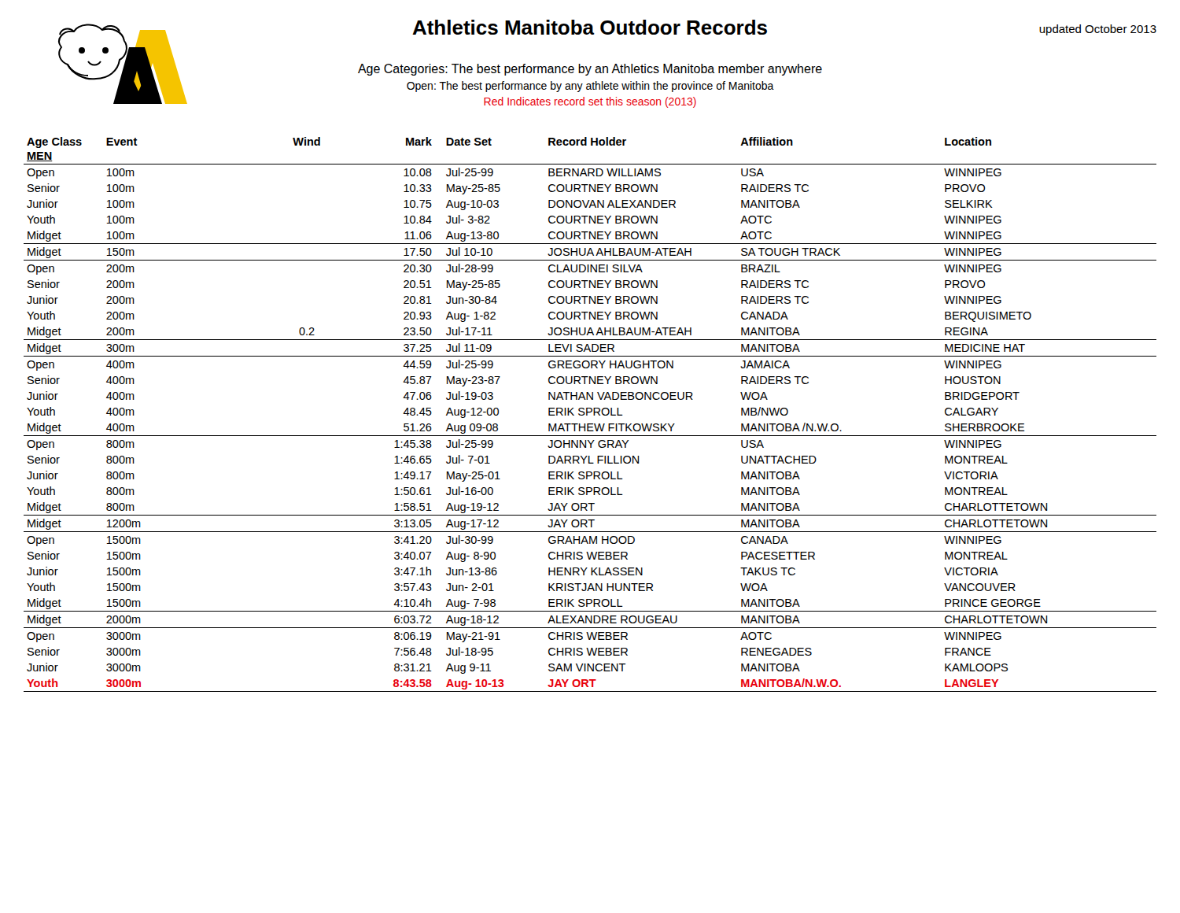updated October 2013
Athletics Manitoba Outdoor Records
Age Categories: The best performance by an Athletics Manitoba member anywhere
Open: The best performance by any athlete within the province of Manitoba
Red Indicates record set this season (2013)
| Age Class | Event | Wind | Mark | Date Set | Record Holder | Affiliation | Location |
| --- | --- | --- | --- | --- | --- | --- | --- |
| MEN |
| Open | 100m | | 10.08 | Jul-25-99 | BERNARD WILLIAMS | USA | WINNIPEG |
| Senior | 100m | | 10.33 | May-25-85 | COURTNEY BROWN | RAIDERS TC | PROVO |
| Junior | 100m | | 10.75 | Aug-10-03 | DONOVAN ALEXANDER | MANITOBA | SELKIRK |
| Youth | 100m | | 10.84 | Jul- 3-82 | COURTNEY BROWN | AOTC | WINNIPEG |
| Midget | 100m | | 11.06 | Aug-13-80 | COURTNEY BROWN | AOTC | WINNIPEG |
| Midget | 150m | | 17.50 | Jul 10-10 | JOSHUA AHLBAUM-ATEAH | SA TOUGH TRACK | WINNIPEG |
| Open | 200m | | 20.30 | Jul-28-99 | CLAUDINEI SILVA | BRAZIL | WINNIPEG |
| Senior | 200m | | 20.51 | May-25-85 | COURTNEY BROWN | RAIDERS TC | PROVO |
| Junior | 200m | | 20.81 | Jun-30-84 | COURTNEY BROWN | RAIDERS TC | WINNIPEG |
| Youth | 200m | | 20.93 | Aug- 1-82 | COURTNEY BROWN | CANADA | BERQUISIMETO |
| Midget | 200m | 0.2 | 23.50 | Jul-17-11 | JOSHUA AHLBAUM-ATEAH | MANITOBA | REGINA |
| Midget | 300m | | 37.25 | Jul 11-09 | LEVI SADER | MANITOBA | MEDICINE HAT |
| Open | 400m | | 44.59 | Jul-25-99 | GREGORY HAUGHTON | JAMAICA | WINNIPEG |
| Senior | 400m | | 45.87 | May-23-87 | COURTNEY BROWN | RAIDERS TC | HOUSTON |
| Junior | 400m | | 47.06 | Jul-19-03 | NATHAN VADEBONCOEUR | WOA | BRIDGEPORT |
| Youth | 400m | | 48.45 | Aug-12-00 | ERIK SPROLL | MB/NWO | CALGARY |
| Midget | 400m | | 51.26 | Aug 09-08 | MATTHEW FITKOWSKY | MANITOBA /N.W.O. | SHERBROOKE |
| Open | 800m | | 1:45.38 | Jul-25-99 | JOHNNY GRAY | USA | WINNIPEG |
| Senior | 800m | | 1:46.65 | Jul- 7-01 | DARRYL FILLION | UNATTACHED | MONTREAL |
| Junior | 800m | | 1:49.17 | May-25-01 | ERIK SPROLL | MANITOBA | VICTORIA |
| Youth | 800m | | 1:50.61 | Jul-16-00 | ERIK SPROLL | MANITOBA | MONTREAL |
| Midget | 800m | | 1:58.51 | Aug-19-12 | JAY ORT | MANITOBA | CHARLOTTETOWN |
| Midget | 1200m | | 3:13.05 | Aug-17-12 | JAY ORT | MANITOBA | CHARLOTTETOWN |
| Open | 1500m | | 3:41.20 | Jul-30-99 | GRAHAM HOOD | CANADA | WINNIPEG |
| Senior | 1500m | | 3:40.07 | Aug- 8-90 | CHRIS WEBER | PACESETTER | MONTREAL |
| Junior | 1500m | | 3:47.1h | Jun-13-86 | HENRY KLASSEN | TAKUS TC | VICTORIA |
| Youth | 1500m | | 3:57.43 | Jun- 2-01 | KRISTJAN HUNTER | WOA | VANCOUVER |
| Midget | 1500m | | 4:10.4h | Aug- 7-98 | ERIK SPROLL | MANITOBA | PRINCE GEORGE |
| Midget | 2000m | | 6:03.72 | Aug-18-12 | ALEXANDRE ROUGEAU | MANITOBA | CHARLOTTETOWN |
| Open | 3000m | | 8:06.19 | May-21-91 | CHRIS WEBER | AOTC | WINNIPEG |
| Senior | 3000m | | 7:56.48 | Jul-18-95 | CHRIS WEBER | RENEGADES | FRANCE |
| Junior | 3000m | | 8:31.21 | Aug 9-11 | SAM VINCENT | MANITOBA | KAMLOOPS |
| Youth | 3000m | | 8:43.58 | Aug- 10-13 | JAY ORT | MANITOBA/N.W.O. | LANGLEY |